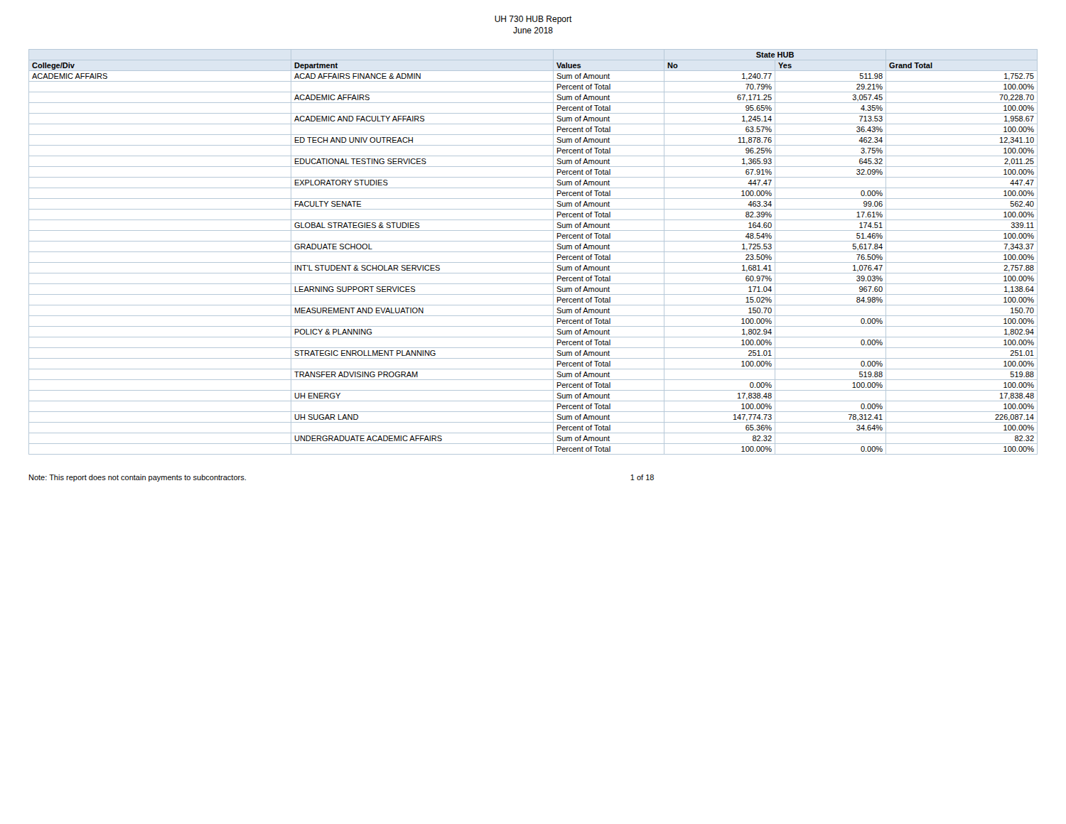UH 730 HUB Report
June 2018
| | | | State HUB | |
| --- | --- | --- | --- | --- |
| College/Div | Department | Values | No | Yes | Grand Total |
| ACADEMIC AFFAIRS | ACAD AFFAIRS FINANCE & ADMIN | Sum of Amount | 1,240.77 | 511.98 | 1,752.75 |
| | | Percent of Total | 70.79% | 29.21% | 100.00% |
| | ACADEMIC AFFAIRS | Sum of Amount | 67,171.25 | 3,057.45 | 70,228.70 |
| | | Percent of Total | 95.65% | 4.35% | 100.00% |
| | ACADEMIC AND FACULTY AFFAIRS | Sum of Amount | 1,245.14 | 713.53 | 1,958.67 |
| | | Percent of Total | 63.57% | 36.43% | 100.00% |
| | ED TECH AND UNIV OUTREACH | Sum of Amount | 11,878.76 | 462.34 | 12,341.10 |
| | | Percent of Total | 96.25% | 3.75% | 100.00% |
| | EDUCATIONAL TESTING SERVICES | Sum of Amount | 1,365.93 | 645.32 | 2,011.25 |
| | | Percent of Total | 67.91% | 32.09% | 100.00% |
| | EXPLORATORY STUDIES | Sum of Amount | 447.47 | | 447.47 |
| | | Percent of Total | 100.00% | 0.00% | 100.00% |
| | FACULTY SENATE | Sum of Amount | 463.34 | 99.06 | 562.40 |
| | | Percent of Total | 82.39% | 17.61% | 100.00% |
| | GLOBAL STRATEGIES & STUDIES | Sum of Amount | 164.60 | 174.51 | 339.11 |
| | | Percent of Total | 48.54% | 51.46% | 100.00% |
| | GRADUATE SCHOOL | Sum of Amount | 1,725.53 | 5,617.84 | 7,343.37 |
| | | Percent of Total | 23.50% | 76.50% | 100.00% |
| | INT'L STUDENT & SCHOLAR SERVICES | Sum of Amount | 1,681.41 | 1,076.47 | 2,757.88 |
| | | Percent of Total | 60.97% | 39.03% | 100.00% |
| | LEARNING SUPPORT SERVICES | Sum of Amount | 171.04 | 967.60 | 1,138.64 |
| | | Percent of Total | 15.02% | 84.98% | 100.00% |
| | MEASUREMENT AND EVALUATION | Sum of Amount | 150.70 | | 150.70 |
| | | Percent of Total | 100.00% | 0.00% | 100.00% |
| | POLICY & PLANNING | Sum of Amount | 1,802.94 | | 1,802.94 |
| | | Percent of Total | 100.00% | 0.00% | 100.00% |
| | STRATEGIC ENROLLMENT PLANNING | Sum of Amount | 251.01 | | 251.01 |
| | | Percent of Total | 100.00% | 0.00% | 100.00% |
| | TRANSFER ADVISING PROGRAM | Sum of Amount | | 519.88 | 519.88 |
| | | Percent of Total | 0.00% | 100.00% | 100.00% |
| | UH ENERGY | Sum of Amount | 17,838.48 | | 17,838.48 |
| | | Percent of Total | 100.00% | 0.00% | 100.00% |
| | UH SUGAR LAND | Sum of Amount | 147,774.73 | 78,312.41 | 226,087.14 |
| | | Percent of Total | 65.36% | 34.64% | 100.00% |
| | UNDERGRADUATE ACADEMIC AFFAIRS | Sum of Amount | 82.32 | | 82.32 |
| | | Percent of Total | 100.00% | 0.00% | 100.00% |
Note: This report does not contain payments to subcontractors.
1 of 18